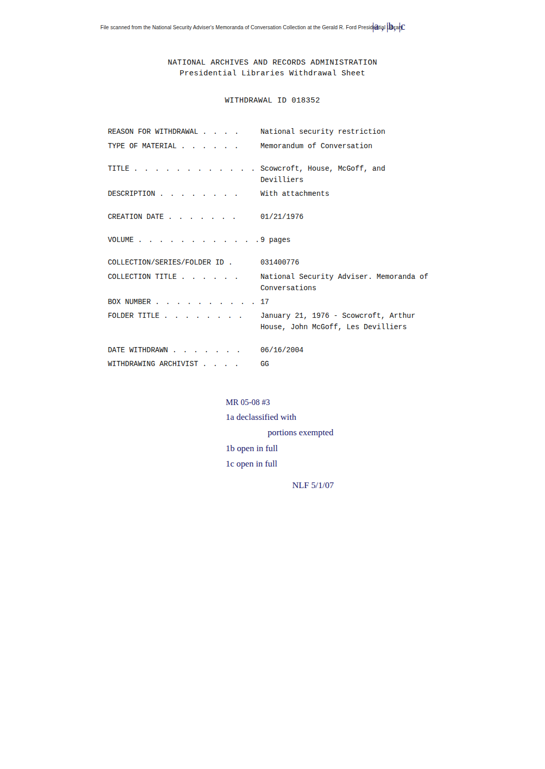File scanned from the National Security Adviser's Memoranda of Conversation Collection at the Gerald R. Ford Presidential Library
|a , |b, |c
NATIONAL ARCHIVES AND RECORDS ADMINISTRATION
Presidential Libraries Withdrawal Sheet
WITHDRAWAL ID 018352
| REASON FOR WITHDRAWAL . . . . | National security restriction |
| TYPE OF MATERIAL . . . . . . | Memorandum of Conversation |
| TITLE . . . . . . . . . . . . | Scowcroft, House, McGoff, and Devilliers |
| DESCRIPTION . . . . . . . . | With attachments |
| CREATION DATE . . . . . . . | 01/21/1976 |
| VOLUME . . . . . . . . . . . . | 9 pages |
| COLLECTION/SERIES/FOLDER ID . | 031400776 |
| COLLECTION TITLE . . . . . . | National Security Adviser. Memoranda of Conversations |
| BOX NUMBER . . . . . . . . . . | 17 |
| FOLDER TITLE . . . . . . . . | January 21, 1976 - Scowcroft, Arthur House, John McGoff, Les Devilliers |
| DATE WITHDRAWN . . . . . . . | 06/16/2004 |
| WITHDRAWING ARCHIVIST . . . . | GG |
MR 05-08 #3 1a declassified with portions exempted 1b open in full 1c open in full NLF 5/1/07